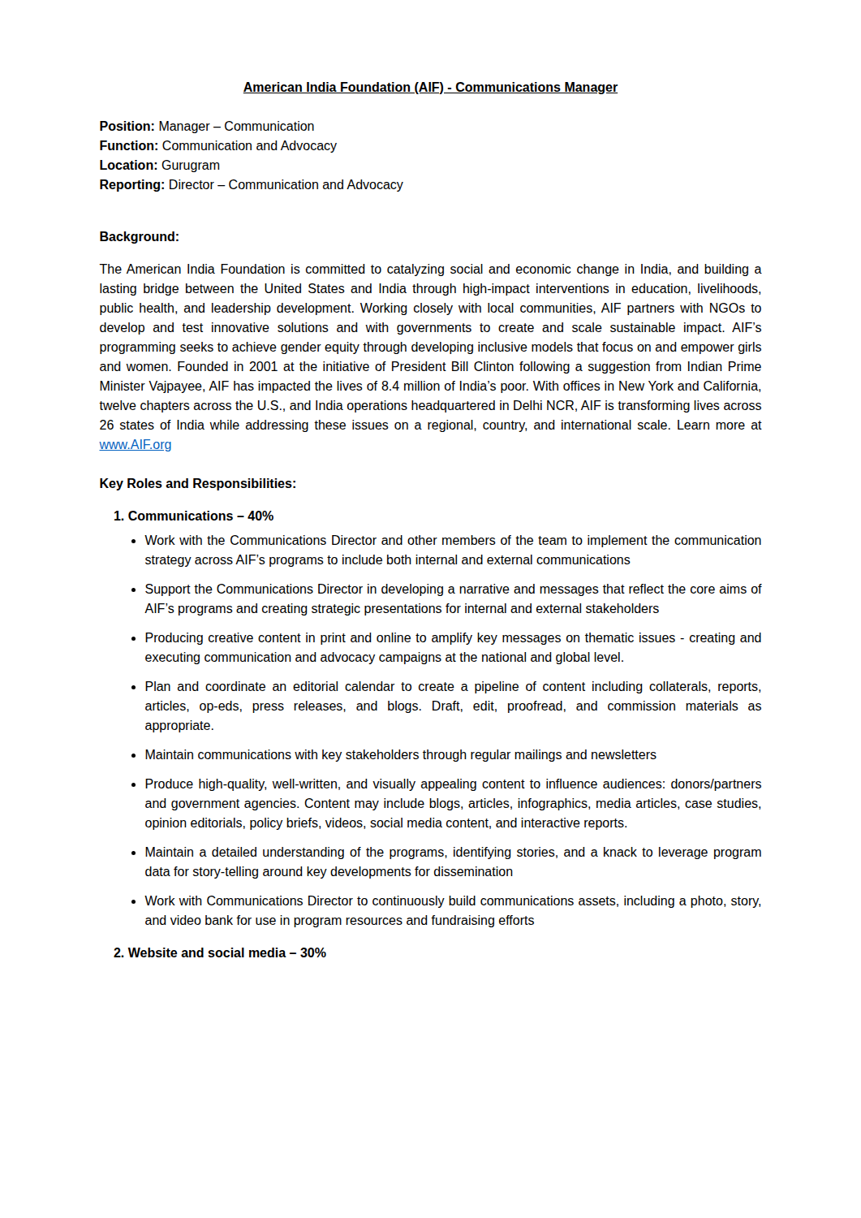American India Foundation (AIF) - Communications Manager
Position: Manager – Communication
Function: Communication and Advocacy
Location: Gurugram
Reporting: Director – Communication and Advocacy
Background:
The American India Foundation is committed to catalyzing social and economic change in India, and building a lasting bridge between the United States and India through high-impact interventions in education, livelihoods, public health, and leadership development. Working closely with local communities, AIF partners with NGOs to develop and test innovative solutions and with governments to create and scale sustainable impact. AIF’s programming seeks to achieve gender equity through developing inclusive models that focus on and empower girls and women. Founded in 2001 at the initiative of President Bill Clinton following a suggestion from Indian Prime Minister Vajpayee, AIF has impacted the lives of 8.4 million of India’s poor. With offices in New York and California, twelve chapters across the U.S., and India operations headquartered in Delhi NCR, AIF is transforming lives across 26 states of India while addressing these issues on a regional, country, and international scale. Learn more at www.AIF.org
Key Roles and Responsibilities:
Communications – 40%
Work with the Communications Director and other members of the team to implement the communication strategy across AIF’s programs to include both internal and external communications
Support the Communications Director in developing a narrative and messages that reflect the core aims of AIF’s programs and creating strategic presentations for internal and external stakeholders
Producing creative content in print and online to amplify key messages on thematic issues - creating and executing communication and advocacy campaigns at the national and global level.
Plan and coordinate an editorial calendar to create a pipeline of content including collaterals, reports, articles, op-eds, press releases, and blogs. Draft, edit, proofread, and commission materials as appropriate.
Maintain communications with key stakeholders through regular mailings and newsletters
Produce high-quality, well-written, and visually appealing content to influence audiences: donors/partners and government agencies. Content may include blogs, articles, infographics, media articles, case studies, opinion editorials, policy briefs, videos, social media content, and interactive reports.
Maintain a detailed understanding of the programs, identifying stories, and a knack to leverage program data for story-telling around key developments for dissemination
Work with Communications Director to continuously build communications assets, including a photo, story, and video bank for use in program resources and fundraising efforts
Website and social media – 30%